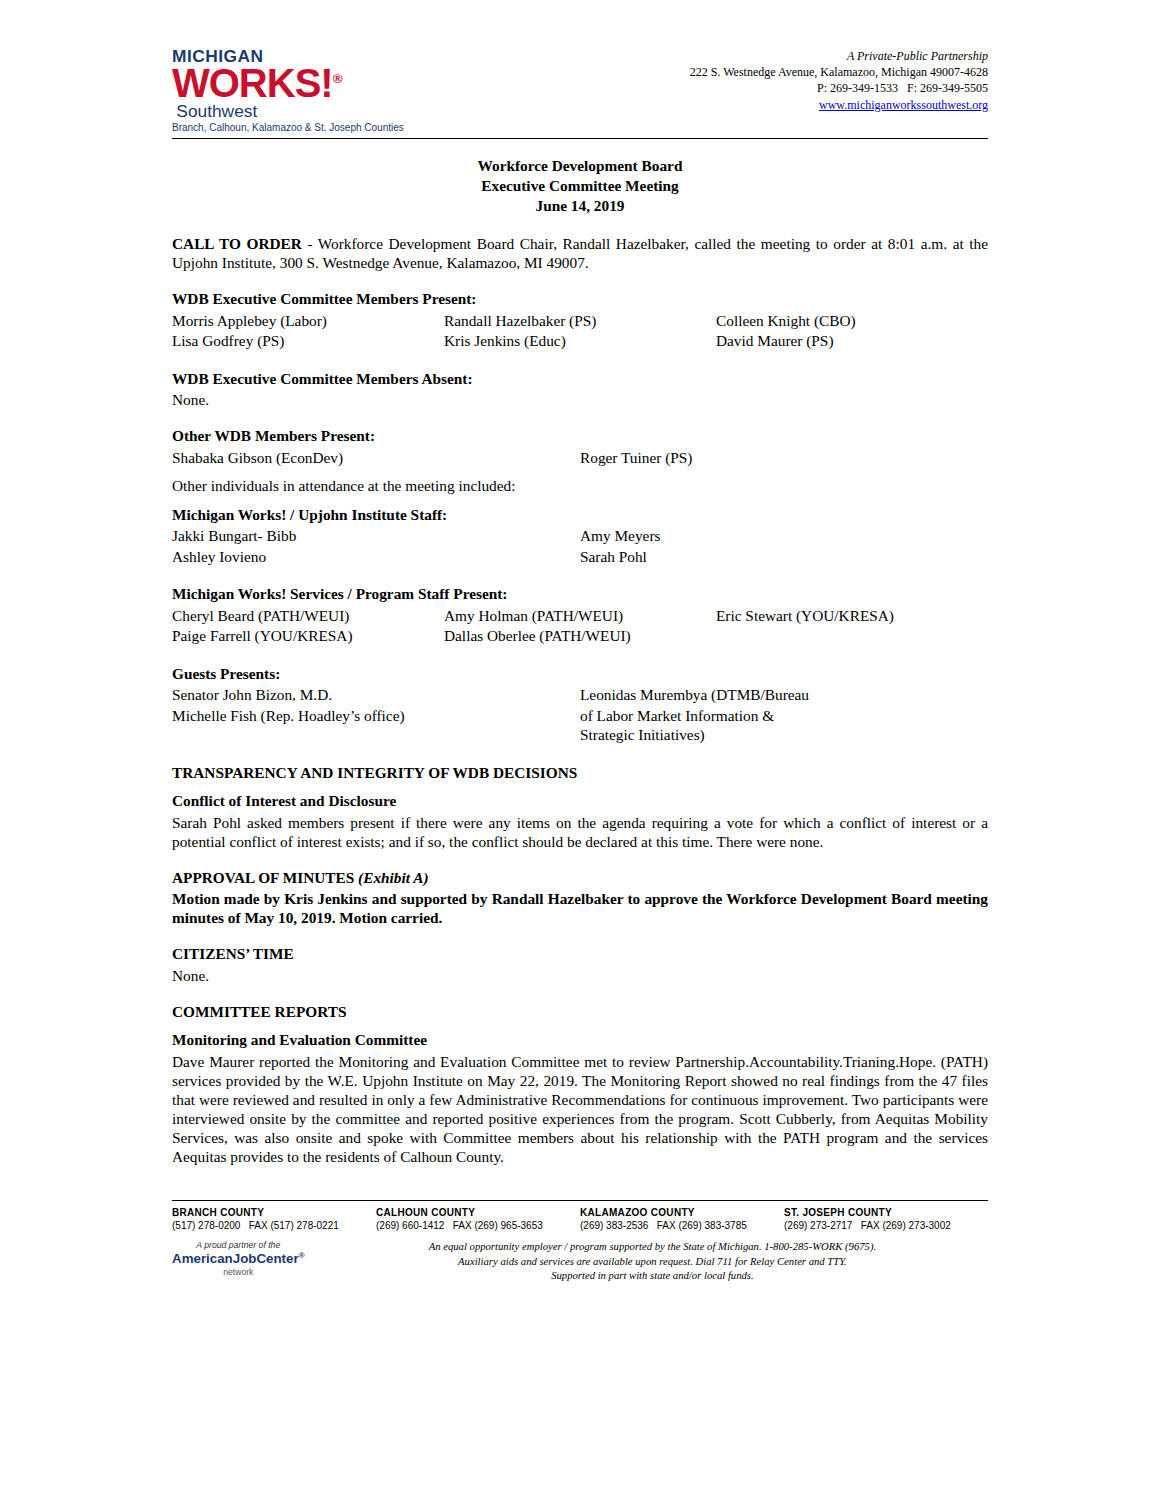MICHIGAN WORKS!®Southwest Branch, Calhoun, Kalamazoo & St. Joseph Counties
A Private-Public Partnership
222 S. Westnedge Avenue, Kalamazoo, Michigan 49007-4628
P: 269-349-1533 F: 269-349-5505
www.michiganworkssouthwest.org
Workforce Development Board
Executive Committee Meeting
June 14, 2019
CALL TO ORDER - Workforce Development Board Chair, Randall Hazelbaker, called the meeting to order at 8:01 a.m. at the Upjohn Institute, 300 S. Westnedge Avenue, Kalamazoo, MI 49007.
WDB Executive Committee Members Present:
| Morris Applebey (Labor) | Randall Hazelbaker (PS) | Colleen Knight (CBO) |
| Lisa Godfrey (PS) | Kris Jenkins (Educ) | David Maurer (PS) |
WDB Executive Committee Members Absent:
None.
Other WDB Members Present:
| Shabaka Gibson (EconDev) | Roger Tuiner (PS) |
Other individuals in attendance at the meeting included:
Michigan Works! / Upjohn Institute Staff:
| Jakki Bungart- Bibb | Amy Meyers |
| Ashley Iovieno | Sarah Pohl |
Michigan Works! Services / Program Staff Present:
| Cheryl Beard (PATH/WEUI) | Amy Holman (PATH/WEUI) | Eric Stewart (YOU/KRESA) |
| Paige Farrell (YOU/KRESA) | Dallas Oberlee (PATH/WEUI) | |
Guests Presents:
| Senator John Bizon, M.D. | Leonidas Murembya (DTMB/Bureau |
| Michelle Fish (Rep. Hoadley’s office) | of Labor Market Information & Strategic Initiatives) |
TRANSPARENCY AND INTEGRITY OF WDB DECISIONS
Conflict of Interest and Disclosure
Sarah Pohl asked members present if there were any items on the agenda requiring a vote for which a conflict of interest or a potential conflict of interest exists; and if so, the conflict should be declared at this time. There were none.
APPROVAL OF MINUTES (Exhibit A)
Motion made by Kris Jenkins and supported by Randall Hazelbaker to approve the Workforce Development Board meeting minutes of May 10, 2019. Motion carried.
CITIZENS’ TIME
None.
COMMITTEE REPORTS
Monitoring and Evaluation Committee
Dave Maurer reported the Monitoring and Evaluation Committee met to review Partnership.Accountability.Trianing.Hope. (PATH) services provided by the W.E. Upjohn Institute on May 22, 2019. The Monitoring Report showed no real findings from the 47 files that were reviewed and resulted in only a few Administrative Recommendations for continuous improvement. Two participants were interviewed onsite by the committee and reported positive experiences from the program. Scott Cubberly, from Aequitas Mobility Services, was also onsite and spoke with Committee members about his relationship with the PATH program and the services Aequitas provides to the residents of Calhoun County.
BRANCH COUNTY
(517) 278-0200 FAX (517) 278-0221
CALHOUN COUNTY
(269) 660-1412 FAX (269) 965-3653
KALAMAZOO COUNTY
(269) 383-2536 FAX (269) 383-3785
ST. JOSEPH COUNTY
(269) 273-2717 FAX (269) 273-3002
A proud partner of the AmericanJobCenter® network
An equal opportunity employer / program supported by the State of Michigan. 1-800-285-WORK (9675).
Auxiliary aids and services are available upon request. Dial 711 for Relay Center and TTY.
Supported in part with state and/or local funds.